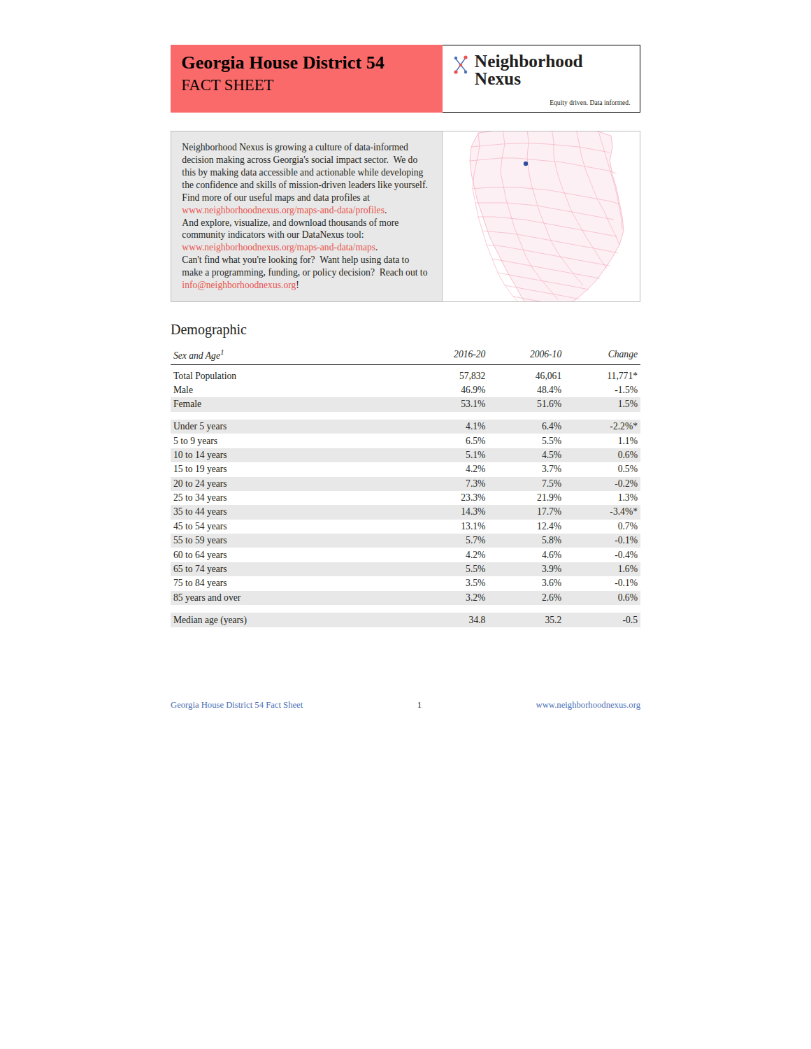Georgia House District 54
FACT SHEET
NeighborhoodNexus
Equity driven. Data informed.
Neighborhood Nexus is growing a culture of data-informed decision making across Georgia's social impact sector. We do this by making data accessible and actionable while developing the confidence and skills of mission-driven leaders like yourself.
Find more of our useful maps and data profiles at www.neighborhoodnexus.org/maps-and-data/profiles.
And explore, visualize, and download thousands of more community indicators with our DataNexus tool: www.neighborhoodnexus.org/maps-and-data/maps.
Can't find what you're looking for? Want help using data to make a programming, funding, or policy decision? Reach out to info@neighborhoodnexus.org!
Demographic
| Sex and Age 1 | 2016-20 | 2006-10 | Change |
| --- | --- | --- | --- |
| Total Population | 57,832 | 46,061 | 11,771* |
| Male | 46.9% | 48.4% | -1.5% |
| Female | 53.1% | 51.6% | 1.5% |
| Under 5 years | 4.1% | 6.4% | -2.2%* |
| 5 to 9 years | 6.5% | 5.5% | 1.1% |
| 10 to 14 years | 5.1% | 4.5% | 0.6% |
| 15 to 19 years | 4.2% | 3.7% | 0.5% |
| 20 to 24 years | 7.3% | 7.5% | -0.2% |
| 25 to 34 years | 23.3% | 21.9% | 1.3% |
| 35 to 44 years | 14.3% | 17.7% | -3.4%* |
| 45 to 54 years | 13.1% | 12.4% | 0.7% |
| 55 to 59 years | 5.7% | 5.8% | -0.1% |
| 60 to 64 years | 4.2% | 4.6% | -0.4% |
| 65 to 74 years | 5.5% | 3.9% | 1.6% |
| 75 to 84 years | 3.5% | 3.6% | -0.1% |
| 85 years and over | 3.2% | 2.6% | 0.6% |
| Median age (years) | 34.8 | 35.2 | -0.5 |
Georgia House District 54 Fact Sheet
1
www.neighborhoodnexus.org